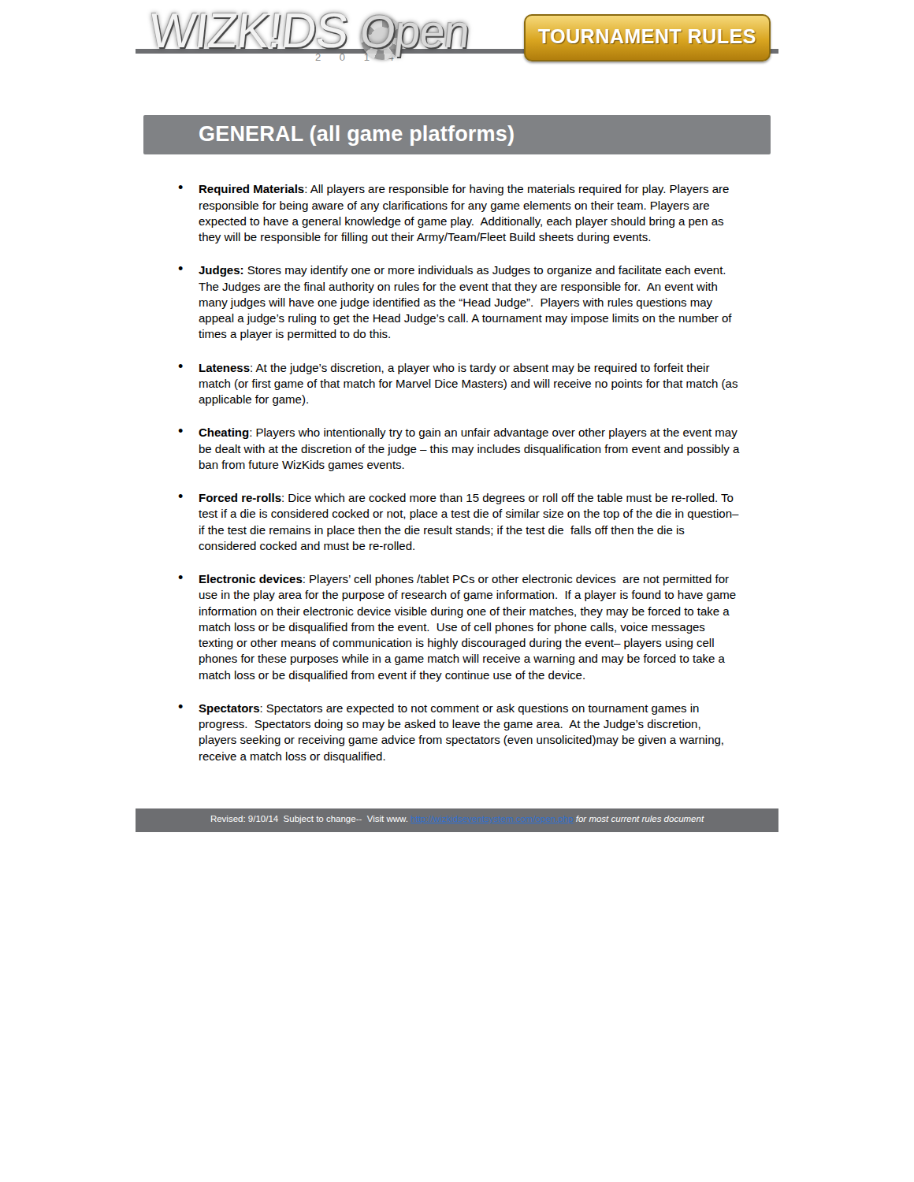WIZK!DS Open
2 0 1 4
TOURNAMENT RULES
GENERAL (all game platforms)
Required Materials: All players are responsible for having the materials required for play. Players are responsible for being aware of any clarifications for any game elements on their team. Players are expected to have a general knowledge of game play. Additionally, each player should bring a pen as they will be responsible for filling out their Army/Team/Fleet Build sheets during events.
Judges: Stores may identify one or more individuals as Judges to organize and facilitate each event. The Judges are the final authority on rules for the event that they are responsible for. An event with many judges will have one judge identified as the “Head Judge”. Players with rules questions may appeal a judge’s ruling to get the Head Judge’s call. A tournament may impose limits on the number of times a player is permitted to do this.
Lateness: At the judge’s discretion, a player who is tardy or absent may be required to forfeit their match (or first game of that match for Marvel Dice Masters) and will receive no points for that match (as applicable for game).
Cheating: Players who intentionally try to gain an unfair advantage over other players at the event may be dealt with at the discretion of the judge – this may includes disqualification from event and possibly a ban from future WizKids games events.
Forced re-rolls: Dice which are cocked more than 15 degrees or roll off the table must be re-rolled. To test if a die is considered cocked or not, place a test die of similar size on the top of the die in question– if the test die remains in place then the die result stands; if the test die falls off then the die is considered cocked and must be re-rolled.
Electronic devices: Players’ cell phones /tablet PCs or other electronic devices are not permitted for use in the play area for the purpose of research of game information. If a player is found to have game information on their electronic device visible during one of their matches, they may be forced to take a match loss or be disqualified from the event. Use of cell phones for phone calls, voice messages texting or other means of communication is highly discouraged during the event– players using cell phones for these purposes while in a game match will receive a warning and may be forced to take a match loss or be disqualified from event if they continue use of the device.
Spectators: Spectators are expected to not comment or ask questions on tournament games in progress. Spectators doing so may be asked to leave the game area. At the Judge’s discretion, players seeking or receiving game advice from spectators (even unsolicited)may be given a warning, receive a match loss or disqualified.
Revised: 9/10/14 Subject to change-- Visit www. http://wizkidseventsystem.com/open.php for most current rules document